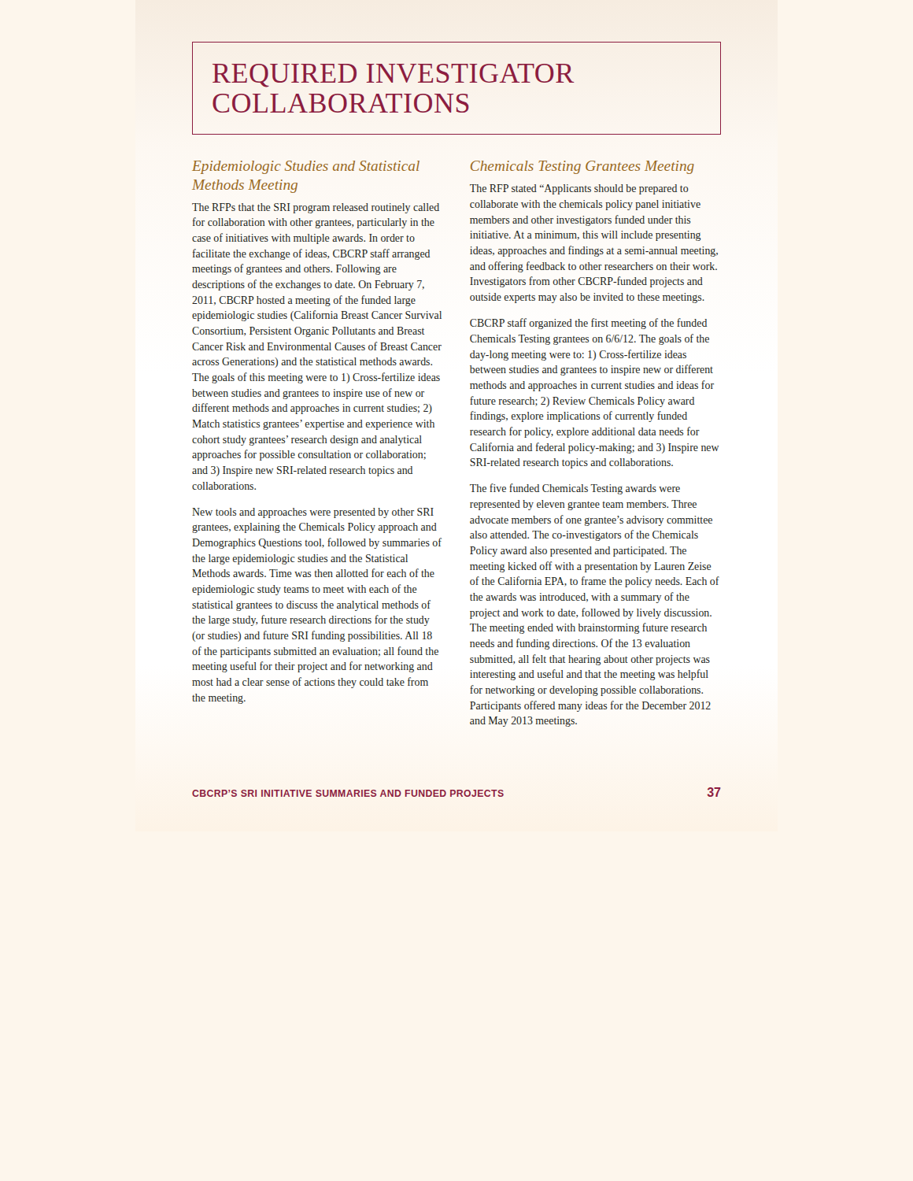REQUIRED INVESTIGATOR COLLABORATIONS
Epidemiologic Studies and Statistical Methods Meeting
The RFPs that the SRI program released routinely called for collaboration with other grantees, particularly in the case of initiatives with multiple awards. In order to facilitate the exchange of ideas, CBCRP staff arranged meetings of grantees and others. Following are descriptions of the exchanges to date. On February 7, 2011, CBCRP hosted a meeting of the funded large epidemiologic studies (California Breast Cancer Survival Consortium, Persistent Organic Pollutants and Breast Cancer Risk and Environmental Causes of Breast Cancer across Generations) and the statistical methods awards. The goals of this meeting were to 1) Cross-fertilize ideas between studies and grantees to inspire use of new or different methods and approaches in current studies; 2) Match statistics grantees’ expertise and experience with cohort study grantees’ research design and analytical approaches for possible consultation or collaboration; and 3) Inspire new SRI-related research topics and collaborations.
New tools and approaches were presented by other SRI grantees, explaining the Chemicals Policy approach and Demographics Questions tool, followed by summaries of the large epidemiologic studies and the Statistical Methods awards. Time was then allotted for each of the epidemiologic study teams to meet with each of the statistical grantees to discuss the analytical methods of the large study, future research directions for the study (or studies) and future SRI funding possibilities. All 18 of the participants submitted an evaluation; all found the meeting useful for their project and for networking and most had a clear sense of actions they could take from the meeting.
Chemicals Testing Grantees Meeting
The RFP stated “Applicants should be prepared to collaborate with the chemicals policy panel initiative members and other investigators funded under this initiative. At a minimum, this will include presenting ideas, approaches and findings at a semi-annual meeting, and offering feedback to other researchers on their work. Investigators from other CBCRP-funded projects and outside experts may also be invited to these meetings.
CBCRP staff organized the first meeting of the funded Chemicals Testing grantees on 6/6/12. The goals of the day-long meeting were to: 1) Cross-fertilize ideas between studies and grantees to inspire new or different methods and approaches in current studies and ideas for future research; 2) Review Chemicals Policy award findings, explore implications of currently funded research for policy, explore additional data needs for California and federal policy-making; and 3) Inspire new SRI-related research topics and collaborations.
The five funded Chemicals Testing awards were represented by eleven grantee team members. Three advocate members of one grantee’s advisory committee also attended. The co-investigators of the Chemicals Policy award also presented and participated. The meeting kicked off with a presentation by Lauren Zeise of the California EPA, to frame the policy needs. Each of the awards was introduced, with a summary of the project and work to date, followed by lively discussion. The meeting ended with brainstorming future research needs and funding directions. Of the 13 evaluation submitted, all felt that hearing about other projects was interesting and useful and that the meeting was helpful for networking or developing possible collaborations. Participants offered many ideas for the December 2012 and May 2013 meetings.
CBCRP’S SRI INITIATIVE SUMMARIES AND FUNDED PROJECTS
37